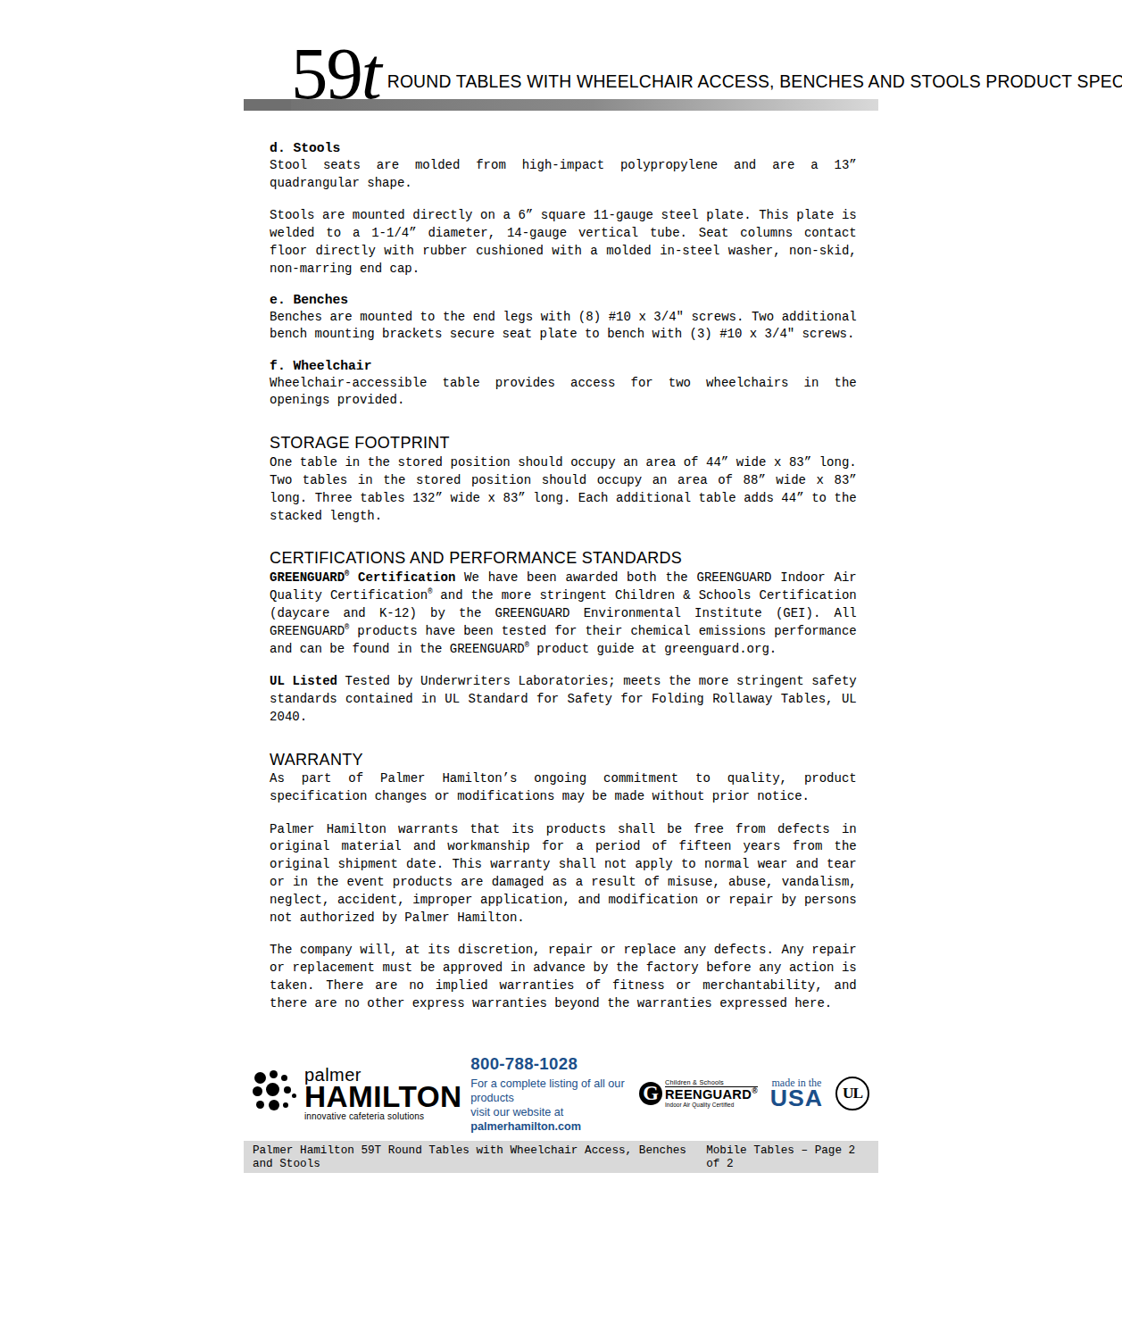59t
ROUND TABLES WITH WHEELCHAIR ACCESS, BENCHES AND STOOLS PRODUCT SPECS
d. Stools
Stool seats are molded from high-impact polypropylene and are a 13” quadrangular shape.
Stools are mounted directly on a 6” square 11-gauge steel plate. This plate is welded to a 1-1/4” diameter, 14-gauge vertical tube. Seat columns contact floor directly with rubber cushioned with a molded in-steel washer, non-skid, non-marring end cap.
e. Benches
Benches are mounted to the end legs with (8) #10 x 3/4" screws. Two additional bench mounting brackets secure seat plate to bench with (3) #10 x 3/4" screws.
f. Wheelchair
Wheelchair-accessible table provides access for two wheelchairs in the openings provided.
STORAGE FOOTPRINT
One table in the stored position should occupy an area of 44” wide x 83” long. Two tables in the stored position should occupy an area of 88” wide x 83” long. Three tables 132” wide x 83” long. Each additional table adds 44” to the stacked length.
CERTIFICATIONS AND PERFORMANCE STANDARDS
GREENGUARD® Certification We have been awarded both the GREENGUARD Indoor Air Quality Certification® and the more stringent Children & Schools Certification (daycare and K-12) by the GREENGUARD Environmental Institute (GEI). All GREENGUARD® products have been tested for their chemical emissions performance and can be found in the GREENGUARD® product guide at greenguard.org.
UL Listed Tested by Underwriters Laboratories; meets the more stringent safety standards contained in UL Standard for Safety for Folding Rollaway Tables, UL 2040.
WARRANTY
As part of Palmer Hamilton’s ongoing commitment to quality, product specification changes or modifications may be made without prior notice.
Palmer Hamilton warrants that its products shall be free from defects in original material and workmanship for a period of fifteen years from the original shipment date. This warranty shall not apply to normal wear and tear or in the event products are damaged as a result of misuse, abuse, vandalism, neglect, accident, improper application, and modification or repair by persons not authorized by Palmer Hamilton.
The company will, at its discretion, repair or replace any defects. Any repair or replacement must be approved in advance by the factory before any action is taken. There are no implied warranties of fitness or merchantability, and there are no other express warranties beyond the warranties expressed here.
palmer HAMILTON innovative cafeteria solutions
800-788-1028 For a complete listing of all our products visit our website at palmerhamilton.com
G
Children & Schools REENGUARD® Indoor Air Quality Certified
made in the USA
UL
Palmer Hamilton 59T Round Tables with Wheelchair Access, Benches and Stools Mobile Tables – Page 2 of 2